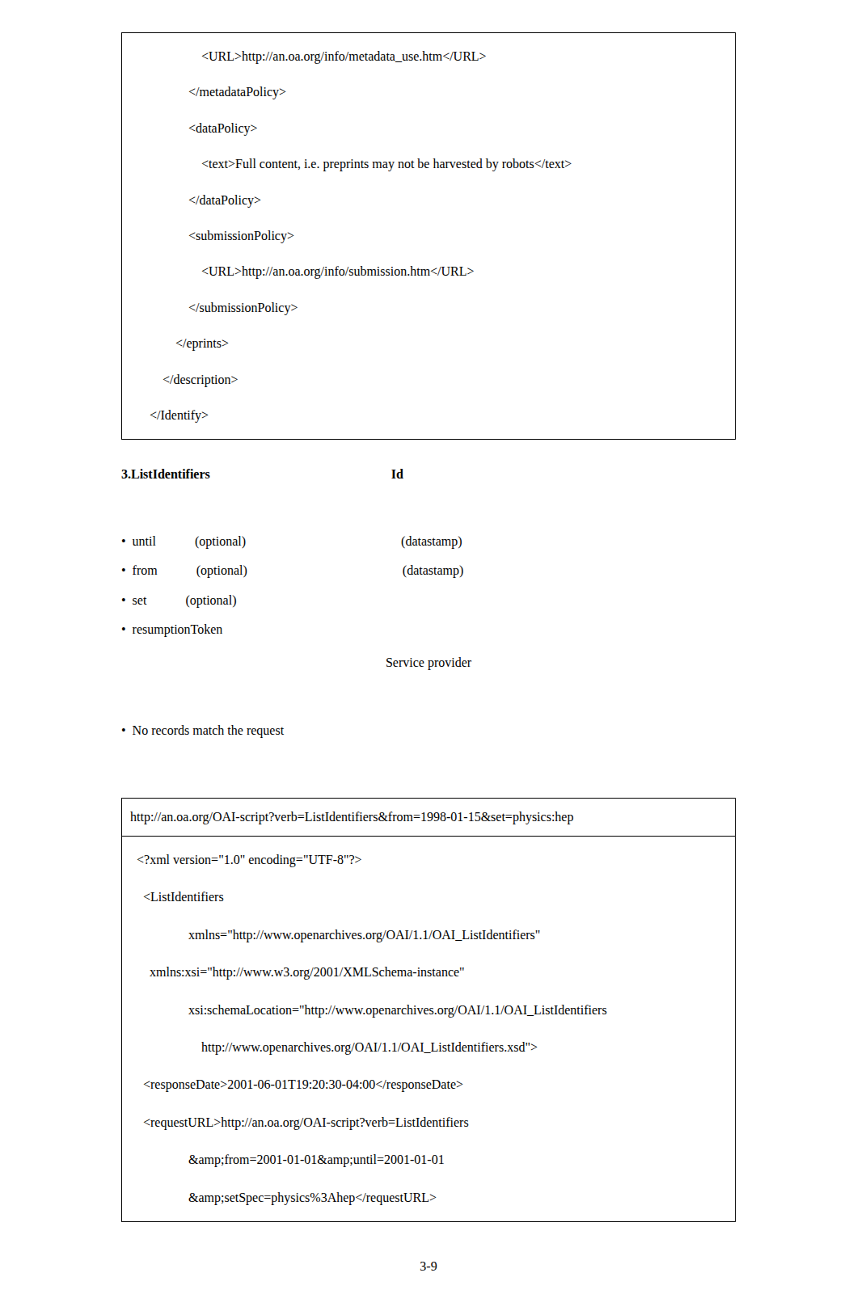<URL>http://an.oa.org/info/metadata_use.htm</URL>
</metadataPolicy>
<dataPolicy>
<text>Full content, i.e. preprints may not be harvested by robots</text>
</dataPolicy>
<submissionPolicy>
<URL>http://an.oa.org/info/submission.htm</URL>
</submissionPolicy>
</eprints>
</description>
</Identify>
3.ListIdentifiers Id
until (optional) (datastamp)
from (optional) (datastamp)
set (optional)
resumptionToken
Service provider
No records match the request
http://an.oa.org/OAI-script?verb=ListIdentifiers&from=1998-01-15&set=physics:hep
<?xml version="1.0" encoding="UTF-8"?>
<ListIdentifiers
xmlns="http://www.openarchives.org/OAI/1.1/OAI_ListIdentifiers"
xmlns:xsi="http://www.w3.org/2001/XMLSchema-instance"
xsi:schemaLocation="http://www.openarchives.org/OAI/1.1/OAI_ListIdentifiers
http://www.openarchives.org/OAI/1.1/OAI_ListIdentifiers.xsd">
<responseDate>2001-06-01T19:20:30-04:00</responseDate>
<requestURL>http://an.oa.org/OAI-script?verb=ListIdentifiers
&amp;from=2001-01-01&amp;until=2001-01-01
&amp;setSpec=physics%3Ahep</requestURL>
3-9